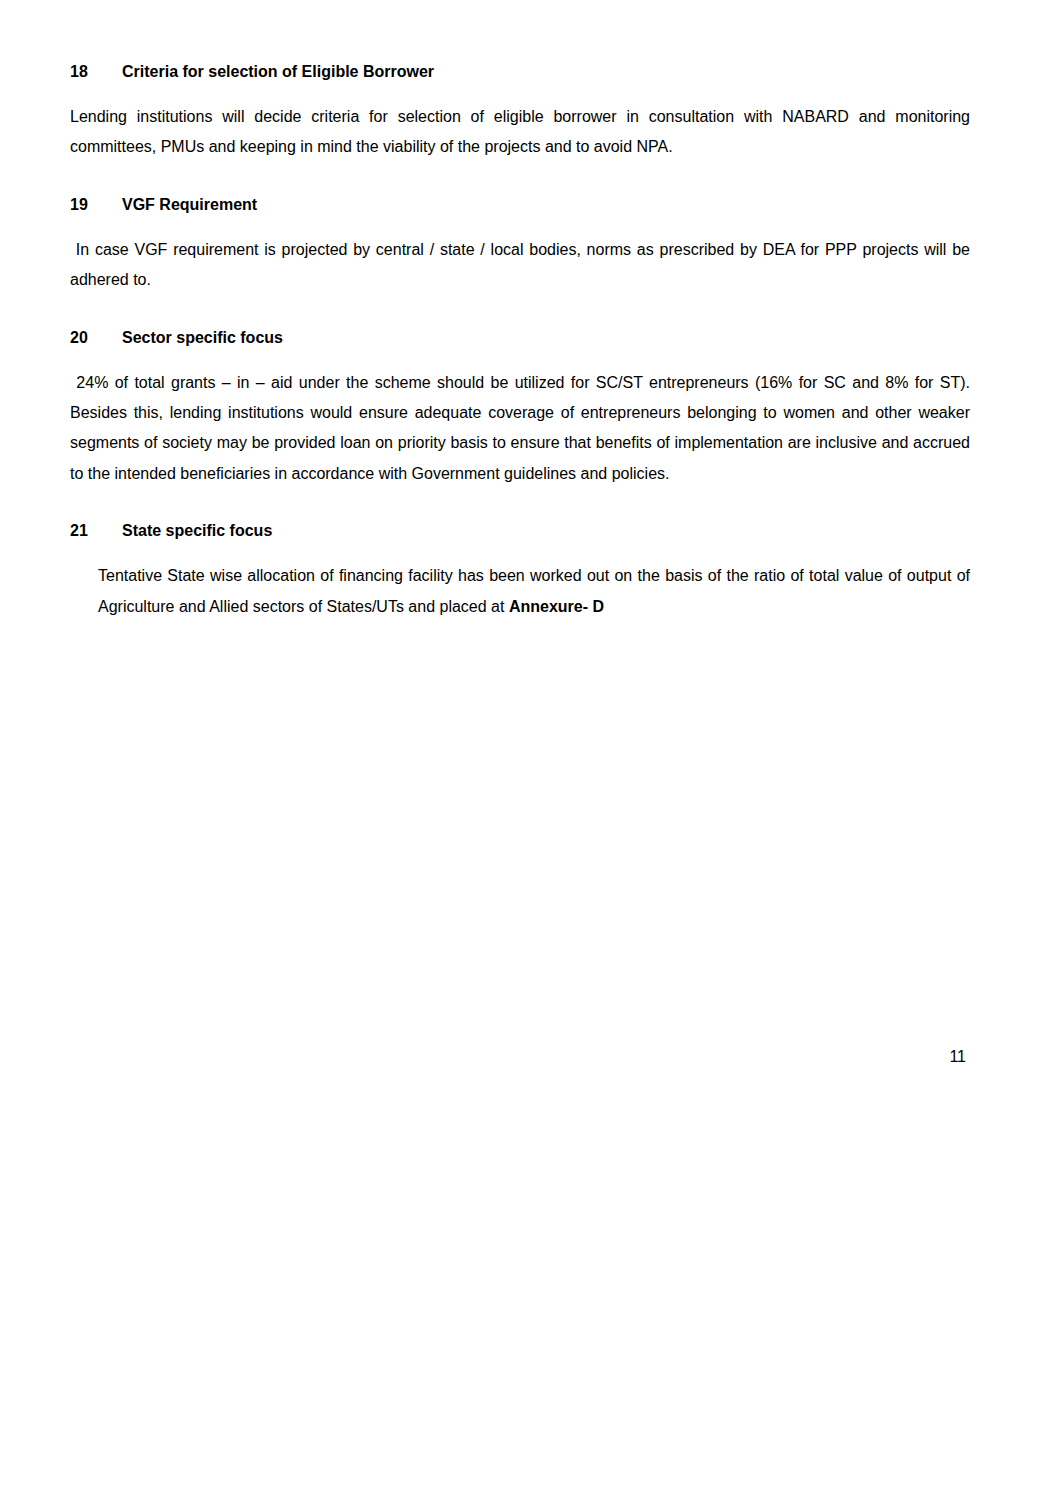18 Criteria for selection of Eligible Borrower
Lending institutions will decide criteria for selection of eligible borrower in consultation with NABARD and monitoring committees, PMUs and keeping in mind the viability of the projects and to avoid NPA.
19 VGF Requirement
In case VGF requirement is projected by central / state / local bodies, norms as prescribed by DEA for PPP projects will be adhered to.
20 Sector specific focus
24% of total grants – in – aid under the scheme should be utilized for SC/ST entrepreneurs (16% for SC and 8% for ST). Besides this, lending institutions would ensure adequate coverage of entrepreneurs belonging to women and other weaker segments of society may be provided loan on priority basis to ensure that benefits of implementation are inclusive and accrued to the intended beneficiaries in accordance with Government guidelines and policies.
21 State specific focus
Tentative State wise allocation of financing facility has been worked out on the basis of the ratio of total value of output of Agriculture and Allied sectors of States/UTs and placed at Annexure- D
11